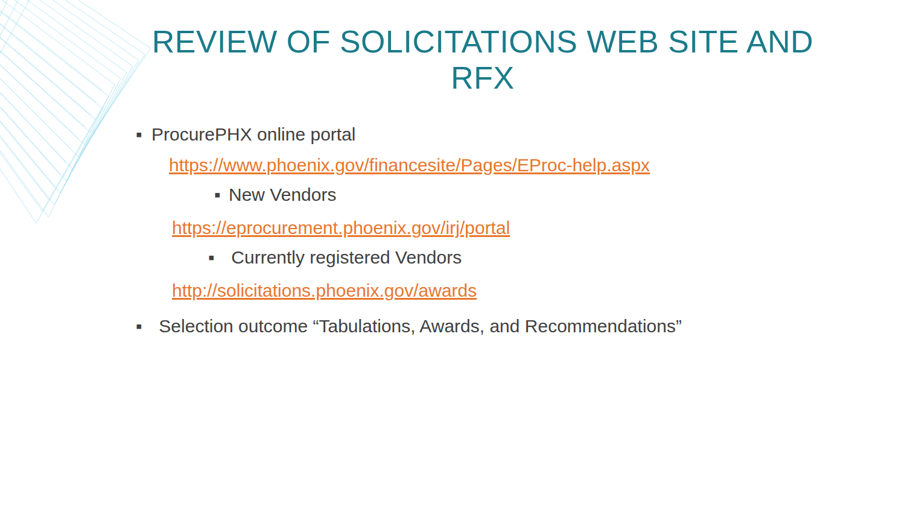REVIEW OF SOLICITATIONS WEB SITE AND RFX
▪ProcurePHX online portal
https://www.phoenix.gov/financesite/Pages/EProc-help.aspx
▪New Vendors
https://eprocurement.phoenix.gov/irj/portal
▪ Currently registered Vendors
http://solicitations.phoenix.gov/awards
▪ Selection outcome “Tabulations, Awards, and Recommendations”